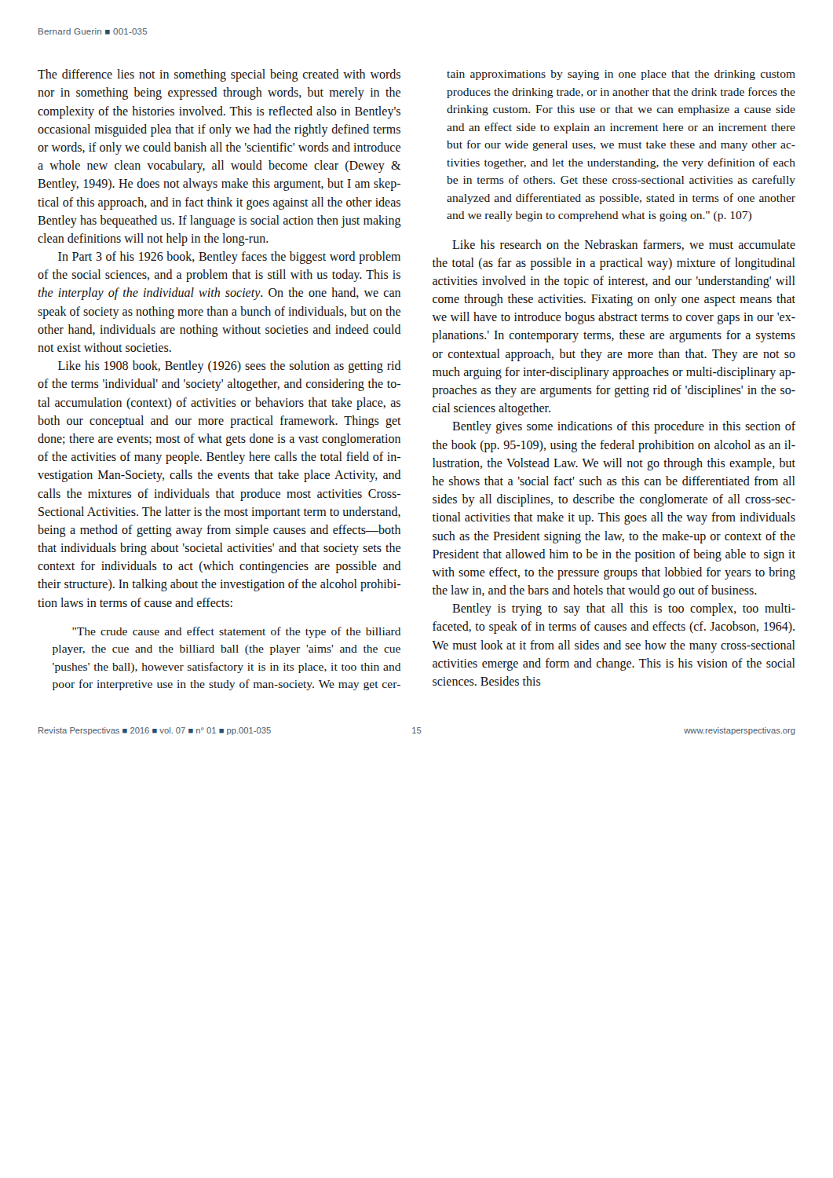Bernard Guerin ■ 001-035
The difference lies not in something special being created with words nor in something being expressed through words, but merely in the complexity of the histories involved. This is reflected also in Bentley's occasional misguided plea that if only we had the rightly defined terms or words, if only we could banish all the 'scientific' words and introduce a whole new clean vocabulary, all would become clear (Dewey & Bentley, 1949). He does not always make this argument, but I am skeptical of this approach, and in fact think it goes against all the other ideas Bentley has bequeathed us. If language is social action then just making clean definitions will not help in the long-run.
In Part 3 of his 1926 book, Bentley faces the biggest word problem of the social sciences, and a problem that is still with us today. This is the interplay of the individual with society. On the one hand, we can speak of society as nothing more than a bunch of individuals, but on the other hand, individuals are nothing without societies and indeed could not exist without societies.
Like his 1908 book, Bentley (1926) sees the solution as getting rid of the terms 'individual' and 'society' altogether, and considering the total accumulation (context) of activities or behaviors that take place, as both our conceptual and our more practical framework. Things get done; there are events; most of what gets done is a vast conglomeration of the activities of many people. Bentley here calls the total field of investigation Man-Society, calls the events that take place Activity, and calls the mixtures of individuals that produce most activities Cross-Sectional Activities. The latter is the most important term to understand, being a method of getting away from simple causes and effects—both that individuals bring about 'societal activities' and that society sets the context for individuals to act (which contingencies are possible and their structure). In talking about the investigation of the alcohol prohibition laws in terms of cause and effects:
"The crude cause and effect statement of the type of the billiard player, the cue and the billiard ball (the player 'aims' and the cue 'pushes' the ball), however satisfactory it is in its place, it too thin and poor for interpretive use in the study of man-society. We may get certain approximations by saying in one place that the drinking custom produces the drinking trade, or in another that the drink trade forces the drinking custom. For this use or that we can emphasize a cause side and an effect side to explain an increment here or an increment there but for our wide general uses, we must take these and many other activities together, and let the understanding, the very definition of each be in terms of others. Get these cross-sectional activities as carefully analyzed and differentiated as possible, stated in terms of one another and we really begin to comprehend what is going on." (p. 107)
Like his research on the Nebraskan farmers, we must accumulate the total (as far as possible in a practical way) mixture of longitudinal activities involved in the topic of interest, and our 'understanding' will come through these activities. Fixating on only one aspect means that we will have to introduce bogus abstract terms to cover gaps in our 'explanations.' In contemporary terms, these are arguments for a systems or contextual approach, but they are more than that. They are not so much arguing for inter-disciplinary approaches or multi-disciplinary approaches as they are arguments for getting rid of 'disciplines' in the social sciences altogether.
Bentley gives some indications of this procedure in this section of the book (pp. 95-109), using the federal prohibition on alcohol as an illustration, the Volstead Law. We will not go through this example, but he shows that a 'social fact' such as this can be differentiated from all sides by all disciplines, to describe the conglomerate of all cross-sectional activities that make it up. This goes all the way from individuals such as the President signing the law, to the make-up or context of the President that allowed him to be in the position of being able to sign it with some effect, to the pressure groups that lobbied for years to bring the law in, and the bars and hotels that would go out of business.
Bentley is trying to say that all this is too complex, too multi-faceted, to speak of in terms of causes and effects (cf. Jacobson, 1964). We must look at it from all sides and see how the many cross-sectional activities emerge and form and change. This is his vision of the social sciences. Besides this
Revista Perspectivas ■ 2016 ■ vol. 07 ■ n° 01 ■ pp.001-035
15
www.revistaperspectivas.org